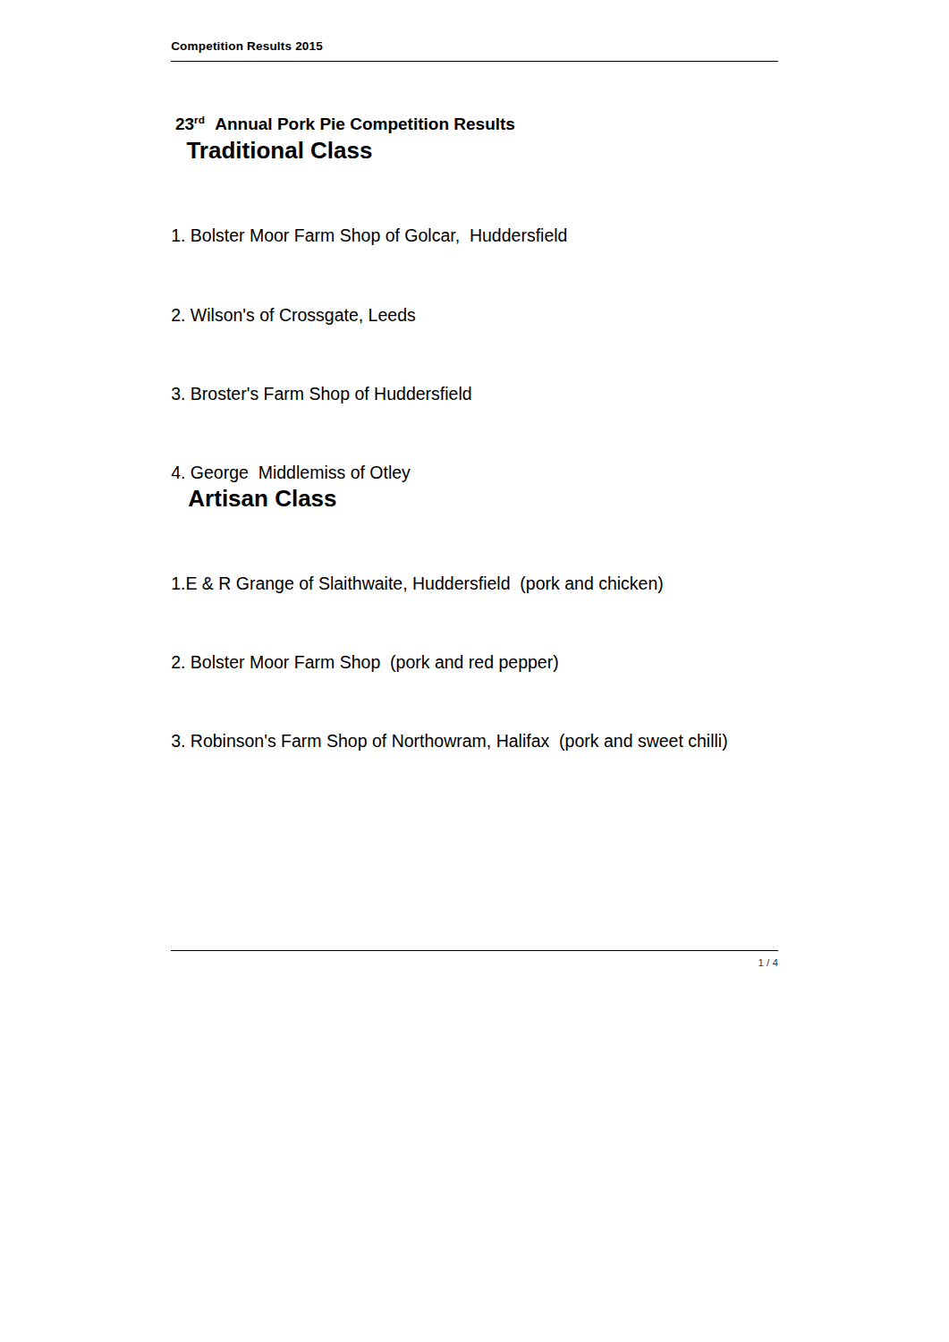Competition Results 2015
23rd Annual Pork Pie Competition Results
Traditional Class
1. Bolster Moor Farm Shop of Golcar, Huddersfield
2. Wilson's of Crossgate, Leeds
3. Broster's Farm Shop of Huddersfield
4. George Middlemiss of Otley
Artisan Class
1.E & R Grange of Slaithwaite, Huddersfield (pork and chicken)
2. Bolster Moor Farm Shop (pork and red pepper)
3. Robinson's Farm Shop of Northowram, Halifax (pork and sweet chilli)
1 / 4